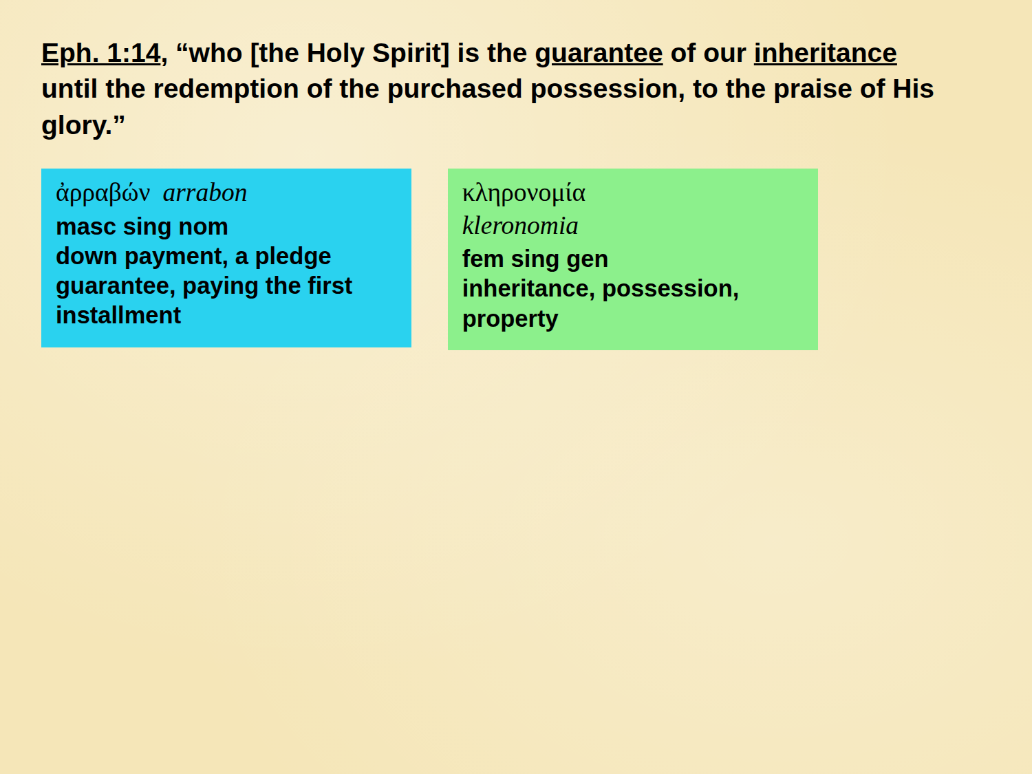Eph. 1:14, “who [the Holy Spirit] is the guarantee of our inheritance until the redemption of the purchased possession, to the praise of His glory.”
ἀρραβών arrabon
masc sing nom
down payment, a pledge guarantee, paying the first installment
κληρονομία
kleronomia
fem sing gen
inheritance, possession, property